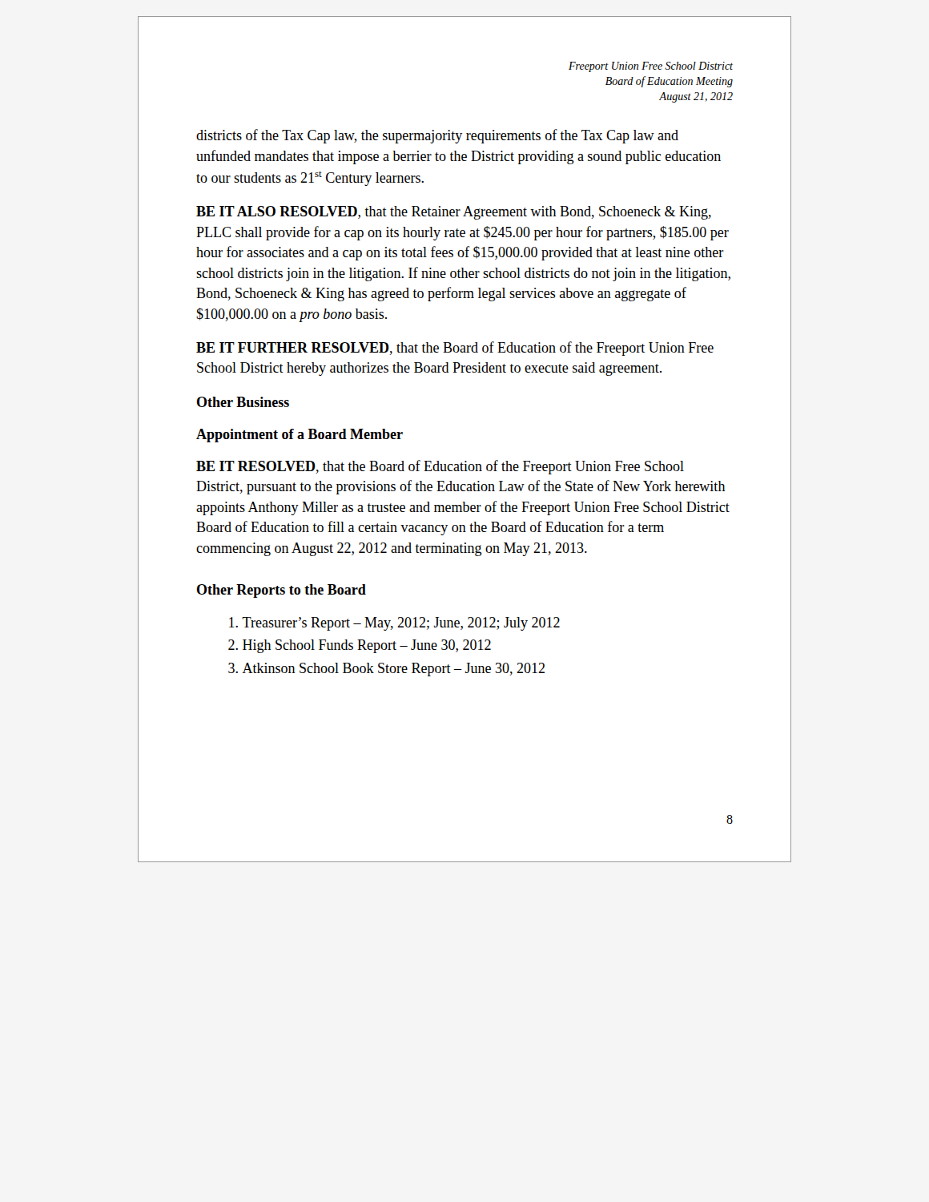Freeport Union Free School District
Board of Education Meeting
August 21, 2012
districts of the Tax Cap law, the supermajority requirements of the Tax Cap law and unfunded mandates that impose a berrier to the District providing a sound public education to our students as 21st Century learners.
BE IT ALSO RESOLVED, that the Retainer Agreement with Bond, Schoeneck & King, PLLC shall provide for a cap on its hourly rate at $245.00 per hour for partners, $185.00 per hour for associates and a cap on its total fees of $15,000.00 provided that at least nine other school districts join in the litigation. If nine other school districts do not join in the litigation, Bond, Schoeneck & King has agreed to perform legal services above an aggregate of $100,000.00 on a pro bono basis.
BE IT FURTHER RESOLVED, that the Board of Education of the Freeport Union Free School District hereby authorizes the Board President to execute said agreement.
Other Business
Appointment of a Board Member
BE IT RESOLVED, that the Board of Education of the Freeport Union Free School District, pursuant to the provisions of the Education Law of the State of New York herewith appoints Anthony Miller as a trustee and member of the Freeport Union Free School District Board of Education to fill a certain vacancy on the Board of Education for a term commencing on August 22, 2012 and terminating on May 21, 2013.
Other Reports to the Board
Treasurer’s Report – May, 2012; June, 2012; July 2012
High School Funds Report – June 30, 2012
Atkinson School Book Store Report – June 30, 2012
8